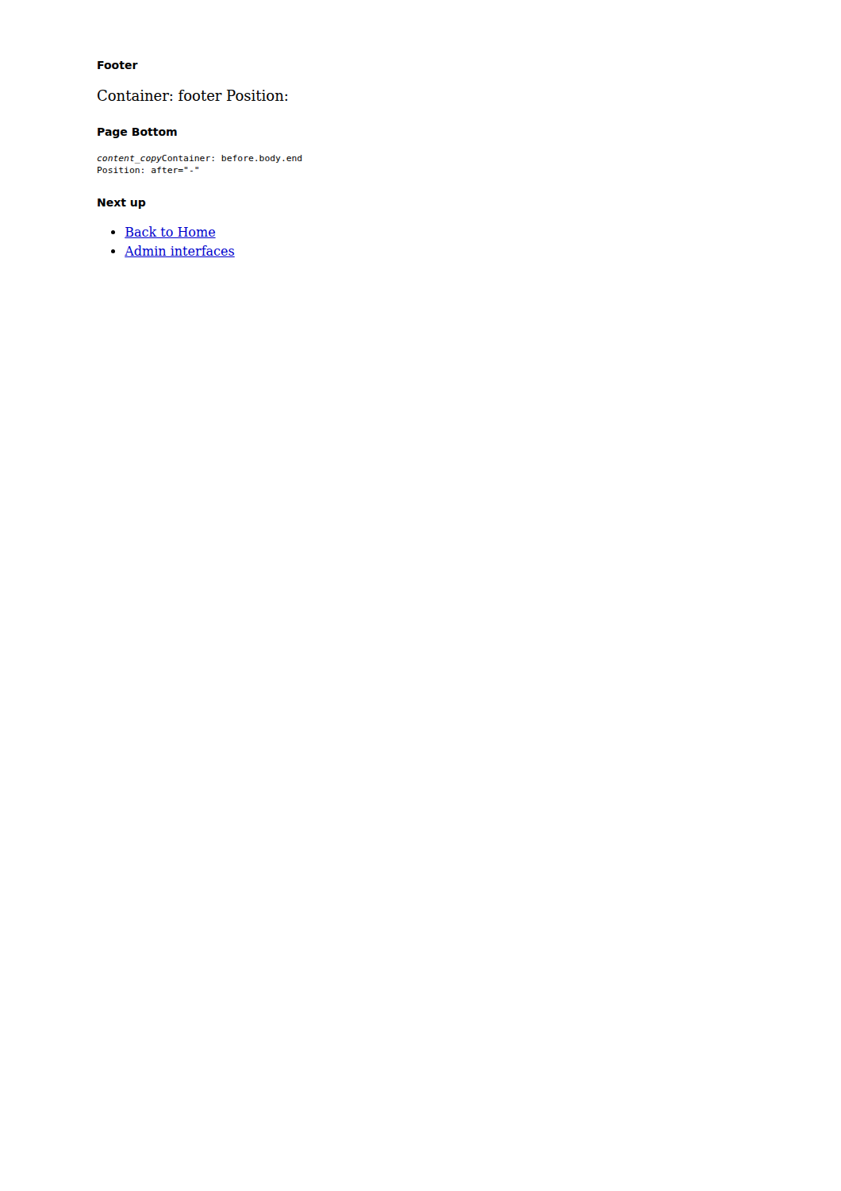Footer
Container: footer Position:
Page Bottom
content_copy Container: before.body.end
Position: after="-"
Next up
Back to Home
Admin interfaces